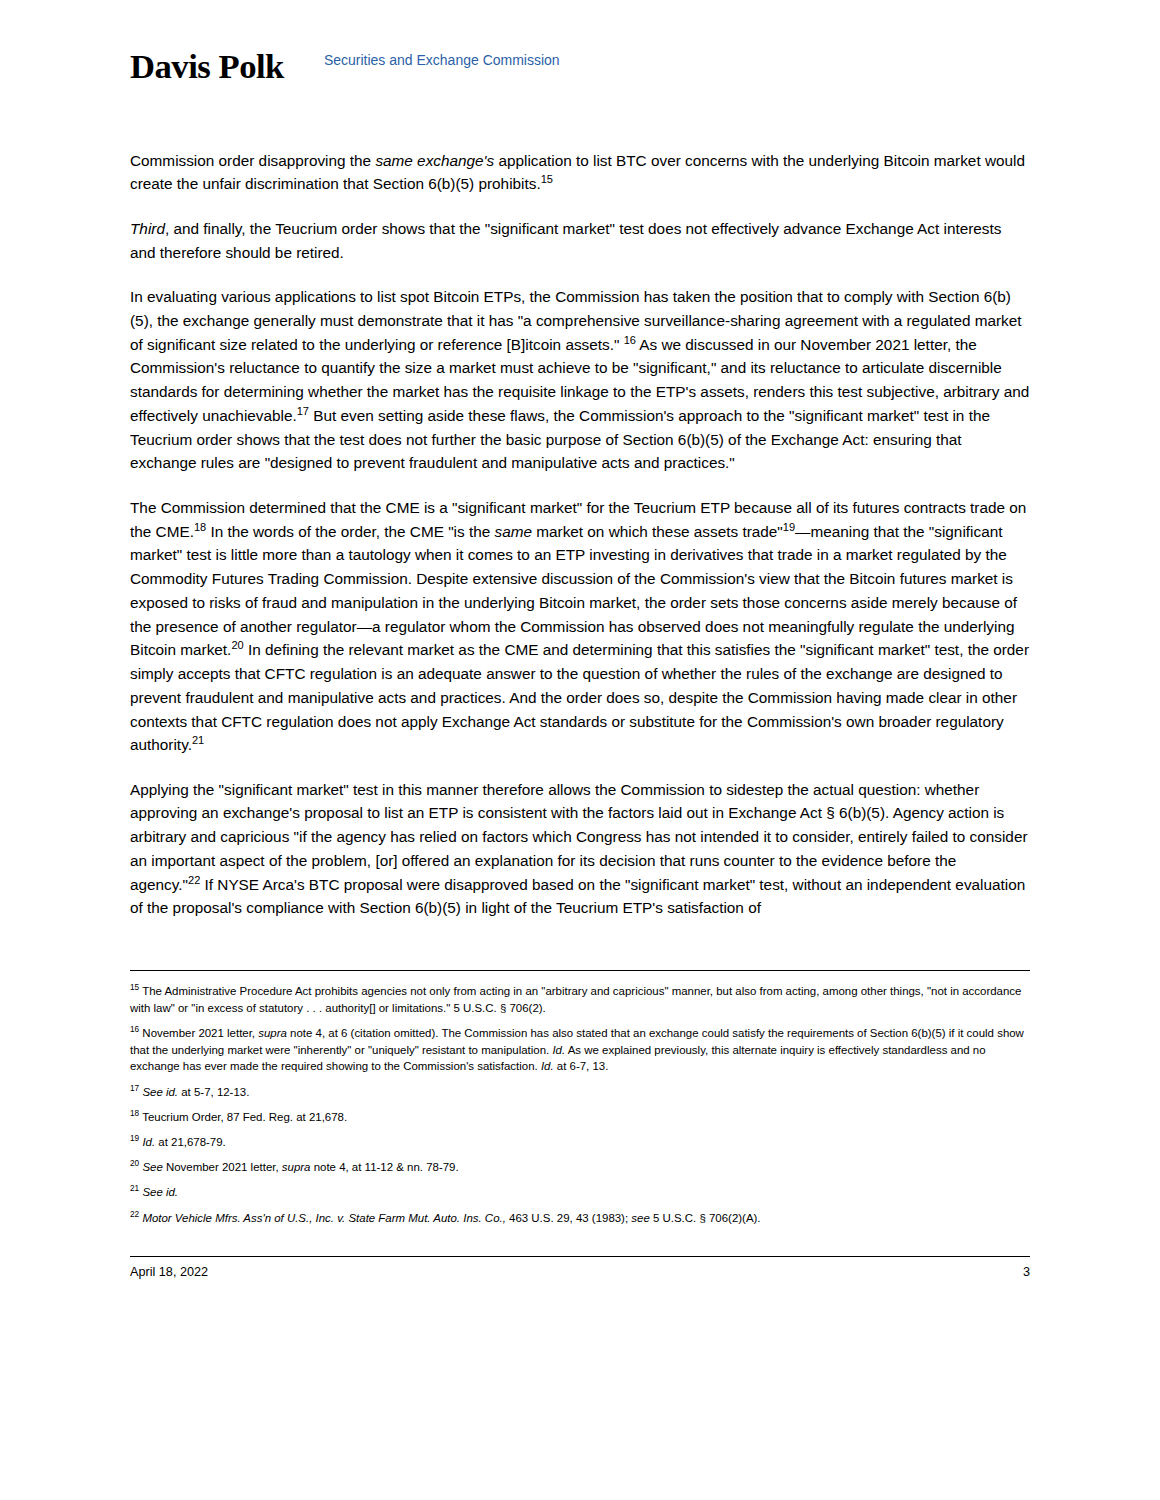Davis Polk
Securities and Exchange Commission
Commission order disapproving the same exchange's application to list BTC over concerns with the underlying Bitcoin market would create the unfair discrimination that Section 6(b)(5) prohibits.15
Third, and finally, the Teucrium order shows that the "significant market" test does not effectively advance Exchange Act interests and therefore should be retired.
In evaluating various applications to list spot Bitcoin ETPs, the Commission has taken the position that to comply with Section 6(b)(5), the exchange generally must demonstrate that it has "a comprehensive surveillance-sharing agreement with a regulated market of significant size related to the underlying or reference [B]itcoin assets." 16 As we discussed in our November 2021 letter, the Commission's reluctance to quantify the size a market must achieve to be "significant," and its reluctance to articulate discernible standards for determining whether the market has the requisite linkage to the ETP's assets, renders this test subjective, arbitrary and effectively unachievable.17 But even setting aside these flaws, the Commission's approach to the "significant market" test in the Teucrium order shows that the test does not further the basic purpose of Section 6(b)(5) of the Exchange Act: ensuring that exchange rules are "designed to prevent fraudulent and manipulative acts and practices."
The Commission determined that the CME is a "significant market" for the Teucrium ETP because all of its futures contracts trade on the CME.18 In the words of the order, the CME "is the same market on which these assets trade"19—meaning that the "significant market" test is little more than a tautology when it comes to an ETP investing in derivatives that trade in a market regulated by the Commodity Futures Trading Commission. Despite extensive discussion of the Commission's view that the Bitcoin futures market is exposed to risks of fraud and manipulation in the underlying Bitcoin market, the order sets those concerns aside merely because of the presence of another regulator—a regulator whom the Commission has observed does not meaningfully regulate the underlying Bitcoin market.20 In defining the relevant market as the CME and determining that this satisfies the "significant market" test, the order simply accepts that CFTC regulation is an adequate answer to the question of whether the rules of the exchange are designed to prevent fraudulent and manipulative acts and practices. And the order does so, despite the Commission having made clear in other contexts that CFTC regulation does not apply Exchange Act standards or substitute for the Commission's own broader regulatory authority.21
Applying the "significant market" test in this manner therefore allows the Commission to sidestep the actual question: whether approving an exchange's proposal to list an ETP is consistent with the factors laid out in Exchange Act § 6(b)(5). Agency action is arbitrary and capricious "if the agency has relied on factors which Congress has not intended it to consider, entirely failed to consider an important aspect of the problem, [or] offered an explanation for its decision that runs counter to the evidence before the agency."22 If NYSE Arca's BTC proposal were disapproved based on the "significant market" test, without an independent evaluation of the proposal's compliance with Section 6(b)(5) in light of the Teucrium ETP's satisfaction of
15 The Administrative Procedure Act prohibits agencies not only from acting in an "arbitrary and capricious" manner, but also from acting, among other things, "not in accordance with law" or "in excess of statutory . . . authority[] or limitations." 5 U.S.C. § 706(2).
16 November 2021 letter, supra note 4, at 6 (citation omitted). The Commission has also stated that an exchange could satisfy the requirements of Section 6(b)(5) if it could show that the underlying market were "inherently" or "uniquely" resistant to manipulation. Id. As we explained previously, this alternate inquiry is effectively standardless and no exchange has ever made the required showing to the Commission's satisfaction. Id. at 6-7, 13.
17 See id. at 5-7, 12-13.
18 Teucrium Order, 87 Fed. Reg. at 21,678.
19 Id. at 21,678-79.
20 See November 2021 letter, supra note 4, at 11-12 & nn. 78-79.
21 See id.
22 Motor Vehicle Mfrs. Ass'n of U.S., Inc. v. State Farm Mut. Auto. Ins. Co., 463 U.S. 29, 43 (1983); see 5 U.S.C. § 706(2)(A).
April 18, 2022 3